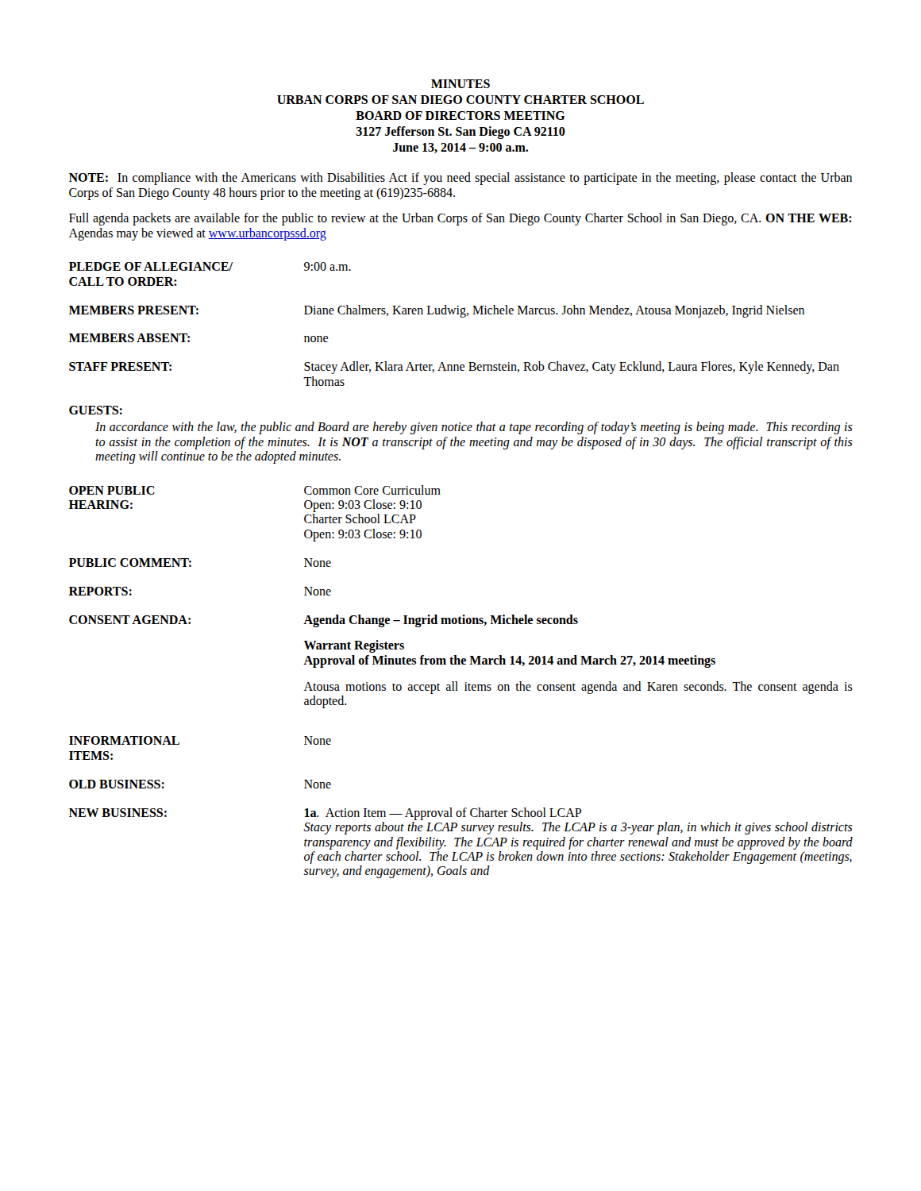MINUTES
URBAN CORPS OF SAN DIEGO COUNTY CHARTER SCHOOL
BOARD OF DIRECTORS MEETING
3127 Jefferson St. San Diego CA 92110
June 13, 2014 – 9:00 a.m.
NOTE: In compliance with the Americans with Disabilities Act if you need special assistance to participate in the meeting, please contact the Urban Corps of San Diego County 48 hours prior to the meeting at (619)235-6884.
Full agenda packets are available for the public to review at the Urban Corps of San Diego County Charter School in San Diego, CA. ON THE WEB: Agendas may be viewed at www.urbancorpssd.org
| PLEDGE OF ALLEGIANCE/ CALL TO ORDER: | 9:00 a.m. |
| MEMBERS PRESENT: | Diane Chalmers, Karen Ludwig, Michele Marcus. John Mendez, Atousa Monjazeb, Ingrid Nielsen |
| MEMBERS ABSENT: | none |
| STAFF PRESENT: | Stacey Adler, Klara Arter, Anne Bernstein, Rob Chavez, Caty Ecklund, Laura Flores, Kyle Kennedy, Dan Thomas |
GUESTS:
In accordance with the law, the public and Board are hereby given notice that a tape recording of today’s meeting is being made. This recording is to assist in the completion of the minutes. It is NOT a transcript of the meeting and may be disposed of in 30 days. The official transcript of this meeting will continue to be the adopted minutes.
| OPEN PUBLIC HEARING: | Common Core Curriculum Open: 9:03 Close: 9:10 Charter School LCAP Open: 9:03 Close: 9:10 |
| PUBLIC COMMENT: | None |
| REPORTS: | None |
| CONSENT AGENDA: | Agenda Change – Ingrid motions, Michele seconds Warrant Registers Approval of Minutes from the March 14, 2014 and March 27, 2014 meetings Atousa motions to accept all items on the consent agenda and Karen seconds. The consent agenda is adopted. |
| INFORMATIONAL ITEMS: | None |
| OLD BUSINESS: | None |
| NEW BUSINESS: | 1a . Action Item — Approval of Charter School LCAP Stacy reports about the LCAP survey results. The LCAP is a 3-year plan, in which it gives school districts transparency and flexibility. The LCAP is required for charter renewal and must be approved by the board of each charter school. The LCAP is broken down into three sections: Stakeholder Engagement (meetings, survey, and engagement), Goals and |